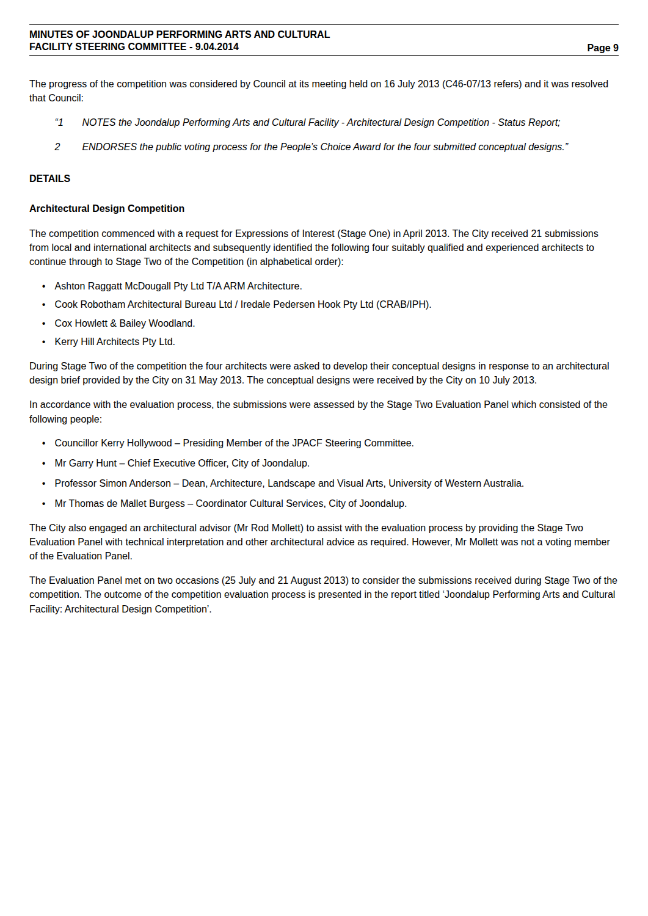Minutes of Joondalup Performing Arts and Cultural
Facility Steering Committee - 9.04.2014
Page 9
The progress of the competition was considered by Council at its meeting held on 16 July 2013 (C46-07/13 refers) and it was resolved that Council:
“1
NOTES the Joondalup Performing Arts and Cultural Facility - Architectural Design Competition - Status Report;
2
ENDORSES the public voting process for the People’s Choice Award for the four submitted conceptual designs.”
Details
Architectural Design Competition
The competition commenced with a request for Expressions of Interest (Stage One) in April 2013. The City received 21 submissions from local and international architects and subsequently identified the following four suitably qualified and experienced architects to continue through to Stage Two of the Competition (in alphabetical order):
Ashton Raggatt McDougall Pty Ltd T/A ARM Architecture.
Cook Robotham Architectural Bureau Ltd / Iredale Pedersen Hook Pty Ltd (CRAB/IPH).
Cox Howlett & Bailey Woodland.
Kerry Hill Architects Pty Ltd.
During Stage Two of the competition the four architects were asked to develop their conceptual designs in response to an architectural design brief provided by the City on 31 May 2013. The conceptual designs were received by the City on 10 July 2013.
In accordance with the evaluation process, the submissions were assessed by the Stage Two Evaluation Panel which consisted of the following people:
Councillor Kerry Hollywood – Presiding Member of the JPACF Steering Committee.
Mr Garry Hunt – Chief Executive Officer, City of Joondalup.
Professor Simon Anderson – Dean, Architecture, Landscape and Visual Arts, University of Western Australia.
Mr Thomas de Mallet Burgess – Coordinator Cultural Services, City of Joondalup.
The City also engaged an architectural advisor (Mr Rod Mollett) to assist with the evaluation process by providing the Stage Two Evaluation Panel with technical interpretation and other architectural advice as required. However, Mr Mollett was not a voting member of the Evaluation Panel.
The Evaluation Panel met on two occasions (25 July and 21 August 2013) to consider the submissions received during Stage Two of the competition. The outcome of the competition evaluation process is presented in the report titled ‘Joondalup Performing Arts and Cultural Facility: Architectural Design Competition’.